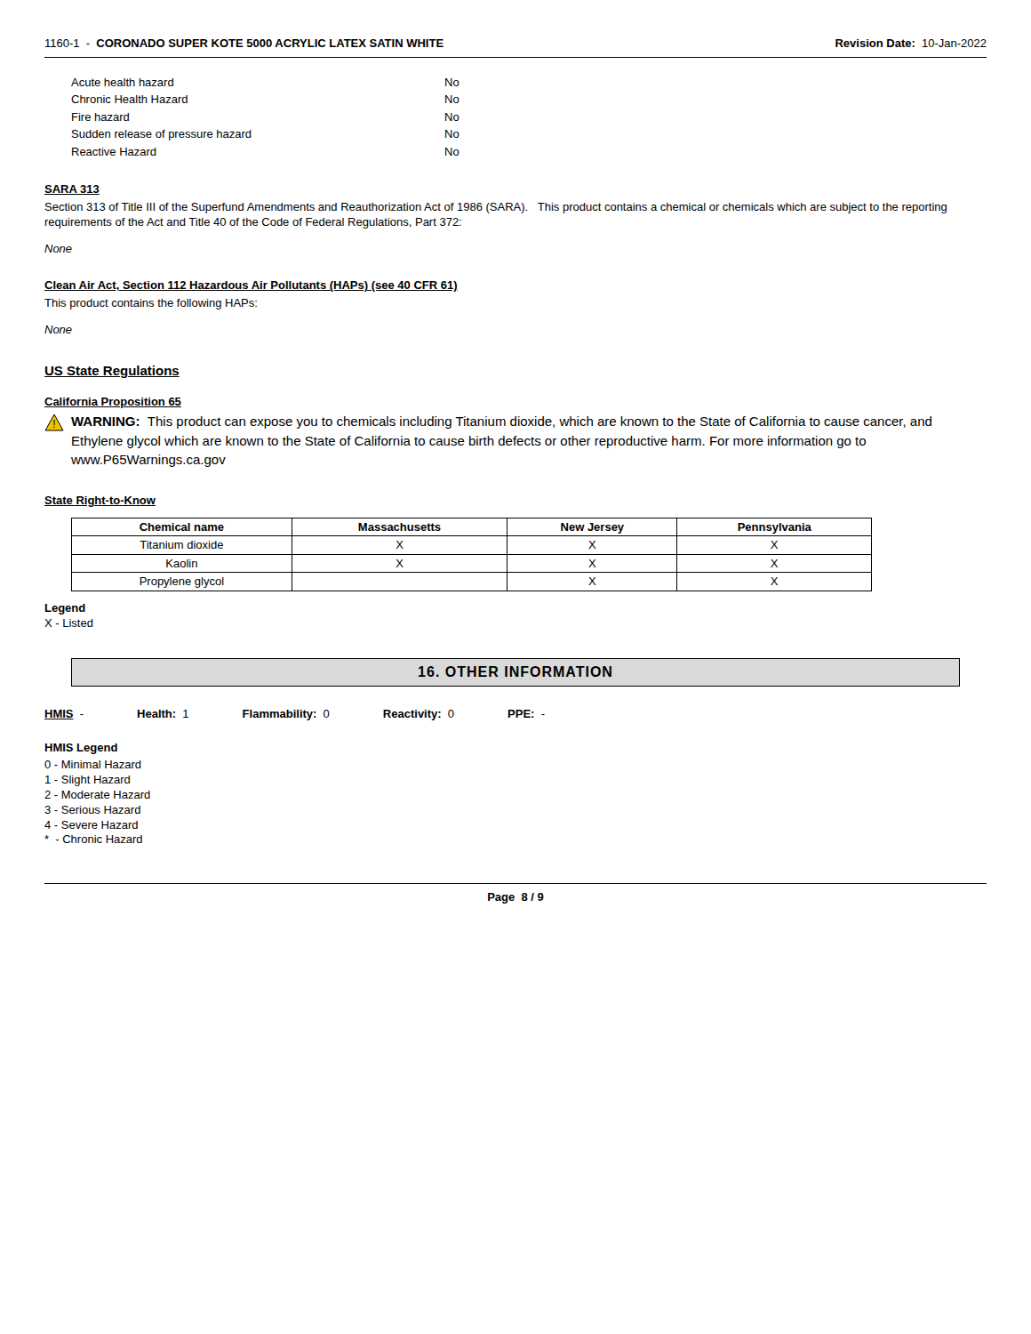1160-1 - CORONADO SUPER KOTE 5000 ACRYLIC LATEX SATIN WHITE
Revision Date: 10-Jan-2022
| Acute health hazard | No |
| Chronic Health Hazard | No |
| Fire hazard | No |
| Sudden release of pressure hazard | No |
| Reactive Hazard | No |
SARA 313
Section 313 of Title III of the Superfund Amendments and Reauthorization Act of 1986 (SARA). This product contains a chemical or chemicals which are subject to the reporting requirements of the Act and Title 40 of the Code of Federal Regulations, Part 372:
None
Clean Air Act, Section 112 Hazardous Air Pollutants (HAPs) (see 40 CFR 61)
This product contains the following HAPs:
None
US State Regulations
California Proposition 65
!
WARNING: This product can expose you to chemicals including Titanium dioxide, which are known to the State of California to cause cancer, and Ethylene glycol which are known to the State of California to cause birth defects or other reproductive harm. For more information go to www.P65Warnings.ca.gov
State Right-to-Know
| Chemical name | Massachusetts | New Jersey | Pennsylvania |
| --- | --- | --- | --- |
| Titanium dioxide | X | X | X |
| Kaolin | X | X | X |
| Propylene glycol | | X | X |
Legend
X - Listed
16. OTHER INFORMATION
HMIS - Health: 1 Flammability: 0 Reactivity: 0 PPE: -
HMIS Legend
0 - Minimal Hazard
1 - Slight Hazard
2 - Moderate Hazard
3 - Serious Hazard
4 - Severe Hazard
* - Chronic Hazard
Page 8 / 9